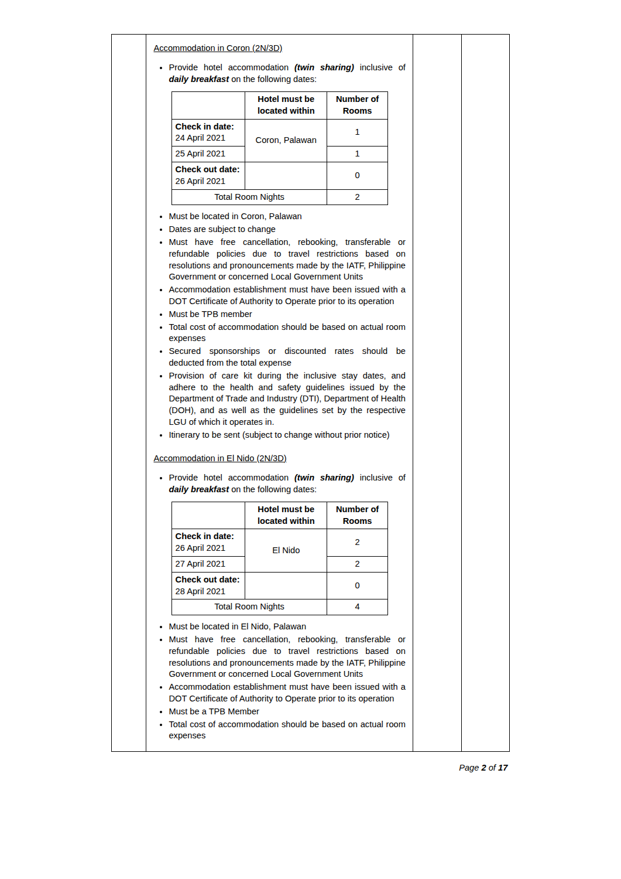| | Accommodation in Coron (2N/3D) Provide hotel accommodation (twin sharing) inclusive of daily breakfast on the following dates: / / Hotel must be located within / Number of Rooms / / --- / --- / --- / / Check in date: 24 April 2021 / Coron, Palawan / 1 / / 25 April 2021 / 1 / / Check out date: 26 April 2021 / / 0 / / Total Room Nights / 2 / Must be located in Coron, Palawan Dates are subject to change Must have free cancellation, rebooking, transferable or refundable policies due to travel restrictions based on resolutions and pronouncements made by the IATF, Philippine Government or concerned Local Government Units Accommodation establishment must have been issued with a DOT Certificate of Authority to Operate prior to its operation Must be TPB member Total cost of accommodation should be based on actual room expenses Secured sponsorships or discounted rates should be deducted from the total expense Provision of care kit during the inclusive stay dates, and adhere to the health and safety guidelines issued by the Department of Trade and Industry (DTI), Department of Health (DOH), and as well as the guidelines set by the respective LGU of which it operates in. Itinerary to be sent (subject to change without prior notice) Accommodation in El Nido (2N/3D) Provide hotel accommodation (twin sharing) inclusive of daily breakfast on the following dates: / / Hotel must be located within / Number of Rooms / / --- / --- / --- / / Check in date: 26 April 2021 / El Nido / 2 / / 27 April 2021 / 2 / / Check out date: 28 April 2021 / / 0 / / Total Room Nights / 4 / Must be located in El Nido, Palawan Must have free cancellation, rebooking, transferable or refundable policies due to travel restrictions based on resolutions and pronouncements made by the IATF, Philippine Government or concerned Local Government Units Accommodation establishment must have been issued with a DOT Certificate of Authority to Operate prior to its operation Must be a TPB Member Total cost of accommodation should be based on actual room expenses | | |
Page 2 of 17